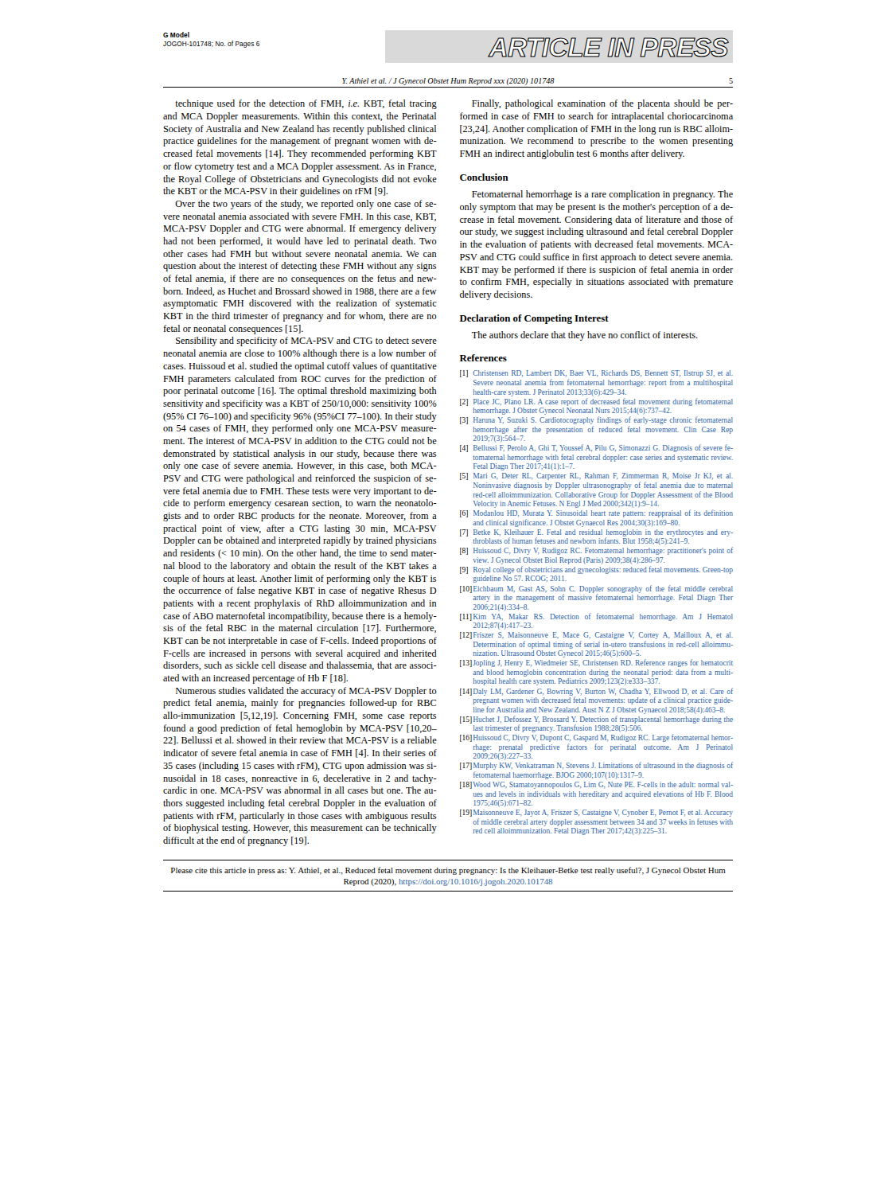G ModelJOGOH-101748; No. of Pages 6
ARTICLE IN PRESS
Y. Athiel et al. / J Gynecol Obstet Hum Reprod xxx (2020) 101748 5
technique used for the detection of FMH, i.e. KBT, fetal tracing and MCA Doppler measurements. Within this context, the Perinatal Society of Australia and New Zealand has recently published clinical practice guidelines for the management of pregnant women with decreased fetal movements [14]. They recommended performing KBT or flow cytometry test and a MCA Doppler assessment. As in France, the Royal College of Obstetricians and Gynecologists did not evoke the KBT or the MCA-PSV in their guidelines on rFM [9].
Over the two years of the study, we reported only one case of severe neonatal anemia associated with severe FMH. In this case, KBT, MCA-PSV Doppler and CTG were abnormal. If emergency delivery had not been performed, it would have led to perinatal death. Two other cases had FMH but without severe neonatal anemia. We can question about the interest of detecting these FMH without any signs of fetal anemia, if there are no consequences on the fetus and newborn. Indeed, as Huchet and Brossard showed in 1988, there are a few asymptomatic FMH discovered with the realization of systematic KBT in the third trimester of pregnancy and for whom, there are no fetal or neonatal consequences [15].
Sensibility and specificity of MCA-PSV and CTG to detect severe neonatal anemia are close to 100% although there is a low number of cases. Huissoud et al. studied the optimal cutoff values of quantitative FMH parameters calculated from ROC curves for the prediction of poor perinatal outcome [16]. The optimal threshold maximizing both sensitivity and specificity was a KBT of 250/10,000: sensitivity 100% (95% CI 76–100) and specificity 96% (95%CI 77–100). In their study on 54 cases of FMH, they performed only one MCA-PSV measurement. The interest of MCA-PSV in addition to the CTG could not be demonstrated by statistical analysis in our study, because there was only one case of severe anemia. However, in this case, both MCA-PSV and CTG were pathological and reinforced the suspicion of severe fetal anemia due to FMH. These tests were very important to decide to perform emergency cesarean section, to warn the neonatologists and to order RBC products for the neonate. Moreover, from a practical point of view, after a CTG lasting 30 min, MCA-PSV Doppler can be obtained and interpreted rapidly by trained physicians and residents (< 10 min). On the other hand, the time to send maternal blood to the laboratory and obtain the result of the KBT takes a couple of hours at least. Another limit of performing only the KBT is the occurrence of false negative KBT in case of negative Rhesus D patients with a recent prophylaxis of RhD alloimmunization and in case of ABO maternofetal incompatibility, because there is a hemolysis of the fetal RBC in the maternal circulation [17]. Furthermore, KBT can be not interpretable in case of F-cells. Indeed proportions of F-cells are increased in persons with several acquired and inherited disorders, such as sickle cell disease and thalassemia, that are associated with an increased percentage of Hb F [18].
Numerous studies validated the accuracy of MCA-PSV Doppler to predict fetal anemia, mainly for pregnancies followed-up for RBC allo-immunization [5,12,19]. Concerning FMH, some case reports found a good prediction of fetal hemoglobin by MCA-PSV [10,20–22]. Bellussi et al. showed in their review that MCA-PSV is a reliable indicator of severe fetal anemia in case of FMH [4]. In their series of 35 cases (including 15 cases with rFM), CTG upon admission was sinusoidal in 18 cases, nonreactive in 6, decelerative in 2 and tachycardic in one. MCA-PSV was abnormal in all cases but one. The authors suggested including fetal cerebral Doppler in the evaluation of patients with rFM, particularly in those cases with ambiguous results of biophysical testing. However, this measurement can be technically difficult at the end of pregnancy [19].
Finally, pathological examination of the placenta should be performed in case of FMH to search for intraplacental choriocarcinoma [23,24]. Another complication of FMH in the long run is RBC alloimmunization. We recommend to prescribe to the women presenting FMH an indirect antiglobulin test 6 months after delivery.
Conclusion
Fetomaternal hemorrhage is a rare complication in pregnancy. The only symptom that may be present is the mother's perception of a decrease in fetal movement. Considering data of literature and those of our study, we suggest including ultrasound and fetal cerebral Doppler in the evaluation of patients with decreased fetal movements. MCA-PSV and CTG could suffice in first approach to detect severe anemia. KBT may be performed if there is suspicion of fetal anemia in order to confirm FMH, especially in situations associated with premature delivery decisions.
Declaration of Competing Interest
The authors declare that they have no conflict of interests.
References
[1] Christensen RD, Lambert DK, Baer VL, Richards DS, Bennett ST, Ilstrup SJ, et al. Severe neonatal anemia from fetomaternal hemorrhage: report from a multihospital health-care system. J Perinatol 2013;33(6):429–34.
[2] Place JC, Plano LR. A case report of decreased fetal movement during fetomaternal hemorrhage. J Obstet Gynecol Neonatal Nurs 2015;44(6):737–42.
[3] Haruna Y, Suzuki S. Cardiotocography findings of early-stage chronic fetomaternal hemorrhage after the presentation of reduced fetal movement. Clin Case Rep 2019;7(3):564–7.
[4] Bellussi F, Perolo A, Ghi T, Youssef A, Pilu G, Simonazzi G. Diagnosis of severe fetomaternal hemorrhage with fetal cerebral doppler: case series and systematic review. Fetal Diagn Ther 2017;41(1):1–7.
[5] Mari G, Deter RL, Carpenter RL, Rahman F, Zimmerman R, Moise Jr KJ, et al. Noninvasive diagnosis by Doppler ultrasonography of fetal anemia due to maternal red-cell alloimmunization. Collaborative Group for Doppler Assessment of the Blood Velocity in Anemic Fetuses. N Engl J Med 2000;342(1):9–14.
[6] Modanlou HD, Murata Y. Sinusoidal heart rate pattern: reappraisal of its definition and clinical significance. J Obstet Gynaecol Res 2004;30(3):169–80.
[7] Betke K, Kleihauer E. Fetal and residual hemoglobin in the erythrocytes and erythroblasts of human fetuses and newborn infants. Blut 1958;4(5):241–9.
[8] Huissoud C, Divry V, Rudigoz RC. Fetomaternal hemorrhage: practitioner's point of view. J Gynecol Obstet Biol Reprod (Paris) 2009;38(4):286–97.
[9] Royal college of obstetricians and gynecologists: reduced fetal movements. Green-top guideline No 57. RCOG; 2011.
[10] Eichbaum M, Gast AS, Sohn C. Doppler sonography of the fetal middle cerebral artery in the management of massive fetomaternal hemorrhage. Fetal Diagn Ther 2006;21(4):334–8.
[11] Kim YA, Makar RS. Detection of fetomaternal hemorrhage. Am J Hematol 2012;87(4):417–23.
[12] Friszer S, Maisonneuve E, Mace G, Castaigne V, Cortey A, Mailloux A, et al. Determination of optimal timing of serial in-utero transfusions in red-cell alloimmunization. Ultrasound Obstet Gynecol 2015;46(5):600–5.
[13] Jopling J, Henry E, Wiedmeier SE, Christensen RD. Reference ranges for hematocrit and blood hemoglobin concentration during the neonatal period: data from a multihospital health care system. Pediatrics 2009;123(2):e333–337.
[14] Daly LM, Gardener G, Bowring V, Burton W, Chadha Y, Ellwood D, et al. Care of pregnant women with decreased fetal movements: update of a clinical practice guideline for Australia and New Zealand. Aust N Z J Obstet Gynaecol 2018;58(4):463–8.
[15] Huchet J, Defossez Y, Brossard Y. Detection of transplacental hemorrhage during the last trimester of pregnancy. Transfusion 1988;28(5):506.
[16] Huissoud C, Divry V, Dupont C, Gaspard M, Rudigoz RC. Large fetomaternal hemorrhage: prenatal predictive factors for perinatal outcome. Am J Perinatol 2009;26(3):227–33.
[17] Murphy KW, Venkatraman N, Stevens J. Limitations of ultrasound in the diagnosis of fetomaternal haemorrhage. BJOG 2000;107(10):1317–9.
[18] Wood WG, Stamatoyannopoulos G, Lim G, Nute PE. F-cells in the adult: normal values and levels in individuals with hereditary and acquired elevations of Hb F. Blood 1975;46(5):671–82.
[19] Maisonneuve E, Jayot A, Friszer S, Castaigne V, Cynober E, Pernot F, et al. Accuracy of middle cerebral artery doppler assessment between 34 and 37 weeks in fetuses with red cell alloimmunization. Fetal Diagn Ther 2017;42(3):225–31.
Please cite this article in press as: Y. Athiel, et al., Reduced fetal movement during pregnancy: Is the Kleihauer-Betke test really useful?, J Gynecol Obstet Hum Reprod (2020), https://doi.org/10.1016/j.jogoh.2020.101748